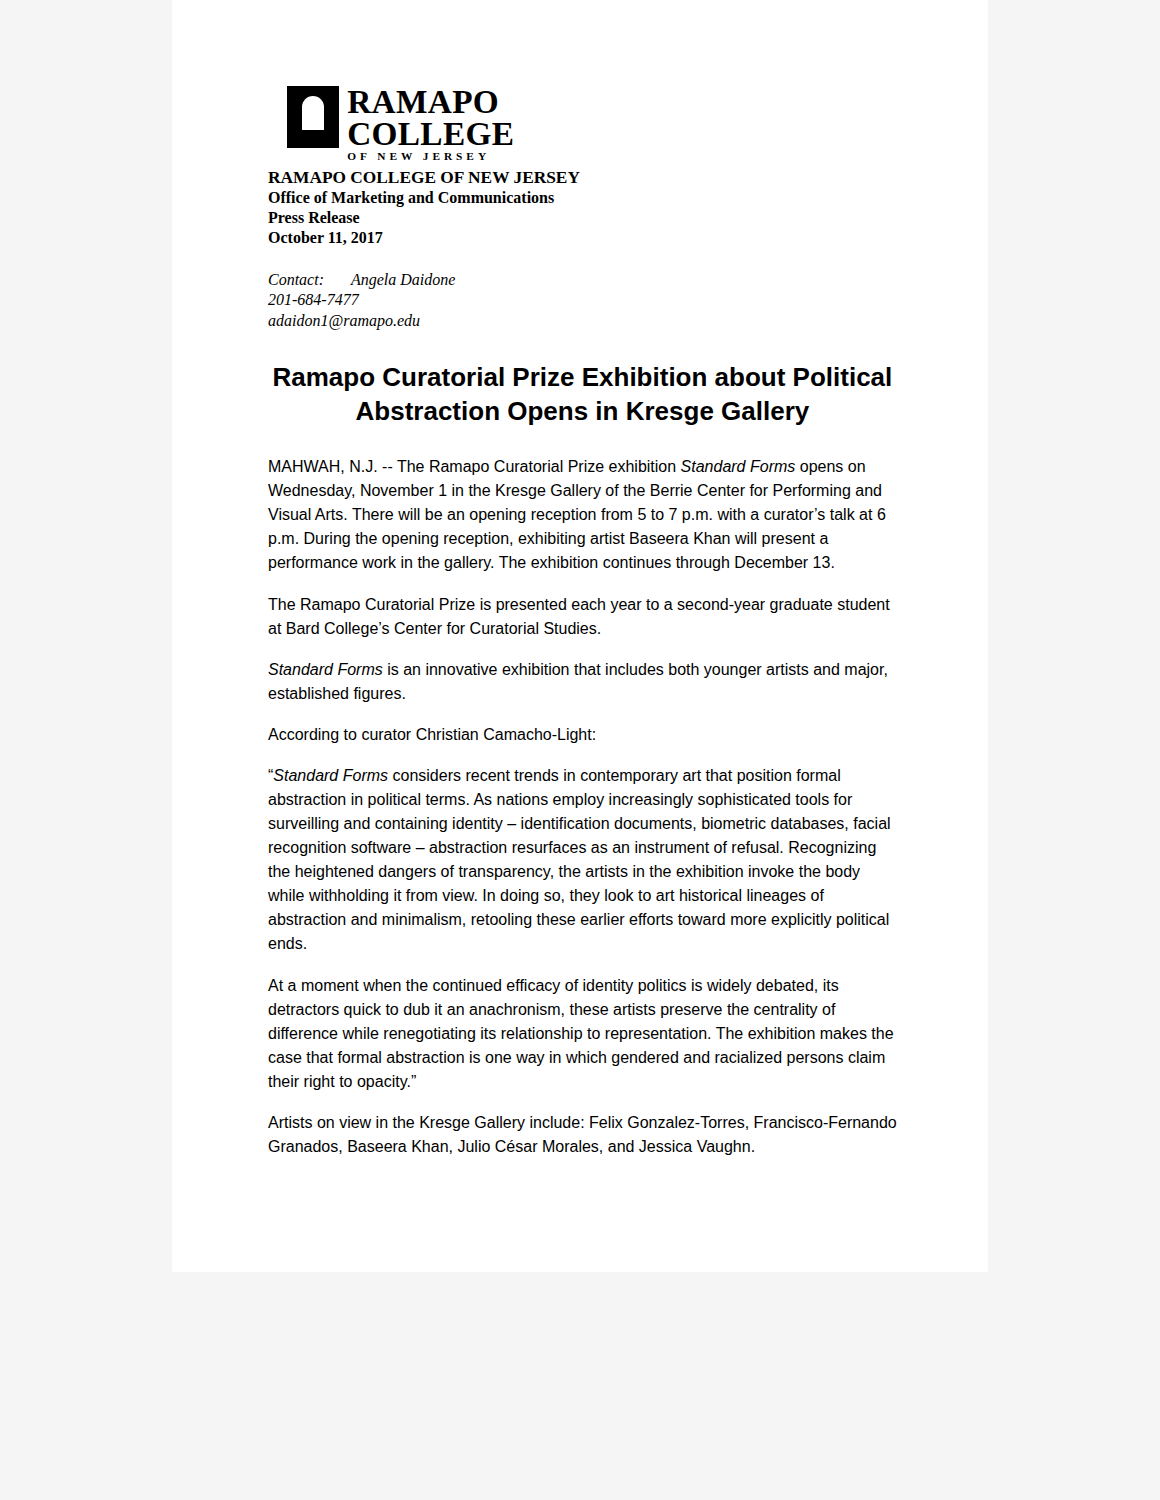RAMAPO COLLEGE OF NEW JERSEY
RAMAPO COLLEGE OF NEW JERSEY
Office of Marketing and Communications
Press Release
October 11, 2017
Contact: Angela Daidone
201-684-7477
adaidon1@ramapo.edu
Ramapo Curatorial Prize Exhibition about Political Abstraction Opens in Kresge Gallery
MAHWAH, N.J. -- The Ramapo Curatorial Prize exhibition Standard Forms opens on Wednesday, November 1 in the Kresge Gallery of the Berrie Center for Performing and Visual Arts. There will be an opening reception from 5 to 7 p.m. with a curator’s talk at 6 p.m. During the opening reception, exhibiting artist Baseera Khan will present a performance work in the gallery. The exhibition continues through December 13.
The Ramapo Curatorial Prize is presented each year to a second-year graduate student at Bard College’s Center for Curatorial Studies.
Standard Forms is an innovative exhibition that includes both younger artists and major, established figures.
According to curator Christian Camacho-Light:
“Standard Forms considers recent trends in contemporary art that position formal abstraction in political terms. As nations employ increasingly sophisticated tools for surveilling and containing identity – identification documents, biometric databases, facial recognition software – abstraction resurfaces as an instrument of refusal. Recognizing the heightened dangers of transparency, the artists in the exhibition invoke the body while withholding it from view. In doing so, they look to art historical lineages of abstraction and minimalism, retooling these earlier efforts toward more explicitly political ends.
At a moment when the continued efficacy of identity politics is widely debated, its detractors quick to dub it an anachronism, these artists preserve the centrality of difference while renegotiating its relationship to representation. The exhibition makes the case that formal abstraction is one way in which gendered and racialized persons claim their right to opacity.”
Artists on view in the Kresge Gallery include: Felix Gonzalez-Torres, Francisco-Fernando Granados, Baseera Khan, Julio César Morales, and Jessica Vaughn.